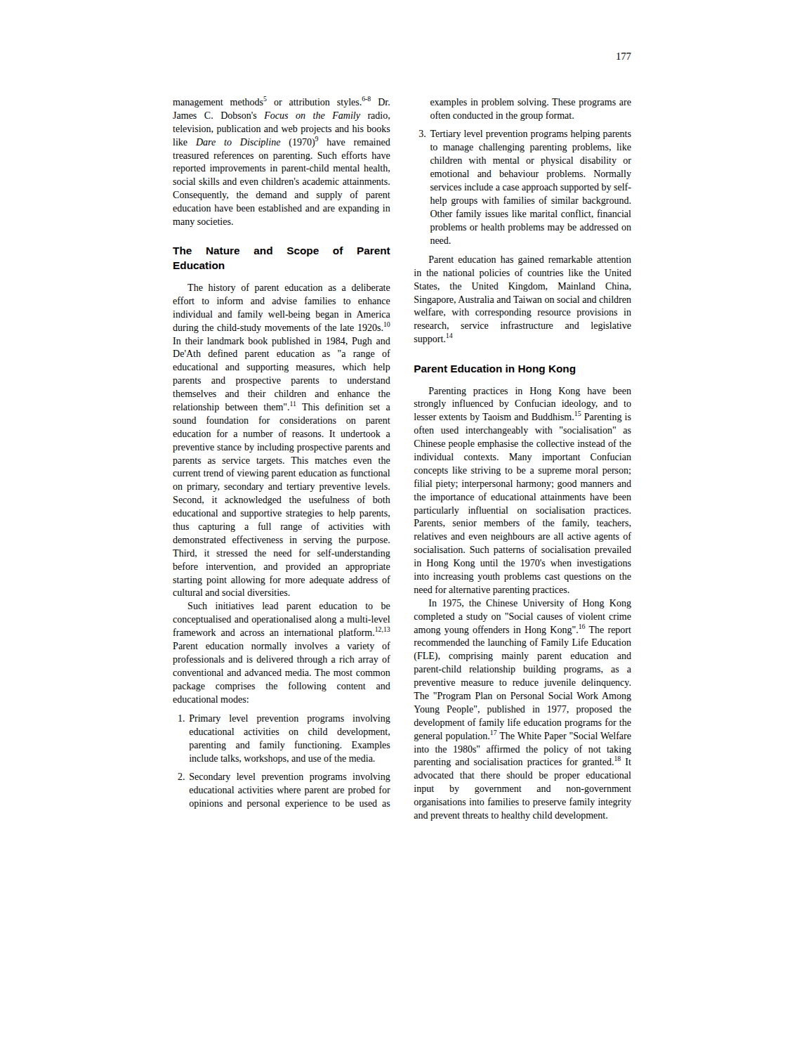177
management methods5 or attribution styles.6-8 Dr. James C. Dobson's Focus on the Family radio, television, publication and web projects and his books like Dare to Discipline (1970)9 have remained treasured references on parenting. Such efforts have reported improvements in parent-child mental health, social skills and even children's academic attainments. Consequently, the demand and supply of parent education have been established and are expanding in many societies.
The Nature and Scope of Parent Education
The history of parent education as a deliberate effort to inform and advise families to enhance individual and family well-being began in America during the child-study movements of the late 1920s.10 In their landmark book published in 1984, Pugh and De'Ath defined parent education as "a range of educational and supporting measures, which help parents and prospective parents to understand themselves and their children and enhance the relationship between them".11 This definition set a sound foundation for considerations on parent education for a number of reasons. It undertook a preventive stance by including prospective parents and parents as service targets. This matches even the current trend of viewing parent education as functional on primary, secondary and tertiary preventive levels. Second, it acknowledged the usefulness of both educational and supportive strategies to help parents, thus capturing a full range of activities with demonstrated effectiveness in serving the purpose. Third, it stressed the need for self-understanding before intervention, and provided an appropriate starting point allowing for more adequate address of cultural and social diversities.
Such initiatives lead parent education to be conceptualised and operationalised along a multi-level framework and across an international platform.12,13 Parent education normally involves a variety of professionals and is delivered through a rich array of conventional and advanced media. The most common package comprises the following content and educational modes:
Primary level prevention programs involving educational activities on child development, parenting and family functioning. Examples include talks, workshops, and use of the media.
Secondary level prevention programs involving educational activities where parent are probed for opinions and personal experience to be used as examples in problem solving. These programs are often conducted in the group format.
Tertiary level prevention programs helping parents to manage challenging parenting problems, like children with mental or physical disability or emotional and behaviour problems. Normally services include a case approach supported by self-help groups with families of similar background. Other family issues like marital conflict, financial problems or health problems may be addressed on need.
Parent education has gained remarkable attention in the national policies of countries like the United States, the United Kingdom, Mainland China, Singapore, Australia and Taiwan on social and children welfare, with corresponding resource provisions in research, service infrastructure and legislative support.14
Parent Education in Hong Kong
Parenting practices in Hong Kong have been strongly influenced by Confucian ideology, and to lesser extents by Taoism and Buddhism.15 Parenting is often used interchangeably with "socialisation" as Chinese people emphasise the collective instead of the individual contexts. Many important Confucian concepts like striving to be a supreme moral person; filial piety; interpersonal harmony; good manners and the importance of educational attainments have been particularly influential on socialisation practices. Parents, senior members of the family, teachers, relatives and even neighbours are all active agents of socialisation. Such patterns of socialisation prevailed in Hong Kong until the 1970's when investigations into increasing youth problems cast questions on the need for alternative parenting practices.
In 1975, the Chinese University of Hong Kong completed a study on "Social causes of violent crime among young offenders in Hong Kong".16 The report recommended the launching of Family Life Education (FLE), comprising mainly parent education and parent-child relationship building programs, as a preventive measure to reduce juvenile delinquency. The "Program Plan on Personal Social Work Among Young People", published in 1977, proposed the development of family life education programs for the general population.17 The White Paper "Social Welfare into the 1980s" affirmed the policy of not taking parenting and socialisation practices for granted.18 It advocated that there should be proper educational input by government and non-government organisations into families to preserve family integrity and prevent threats to healthy child development.